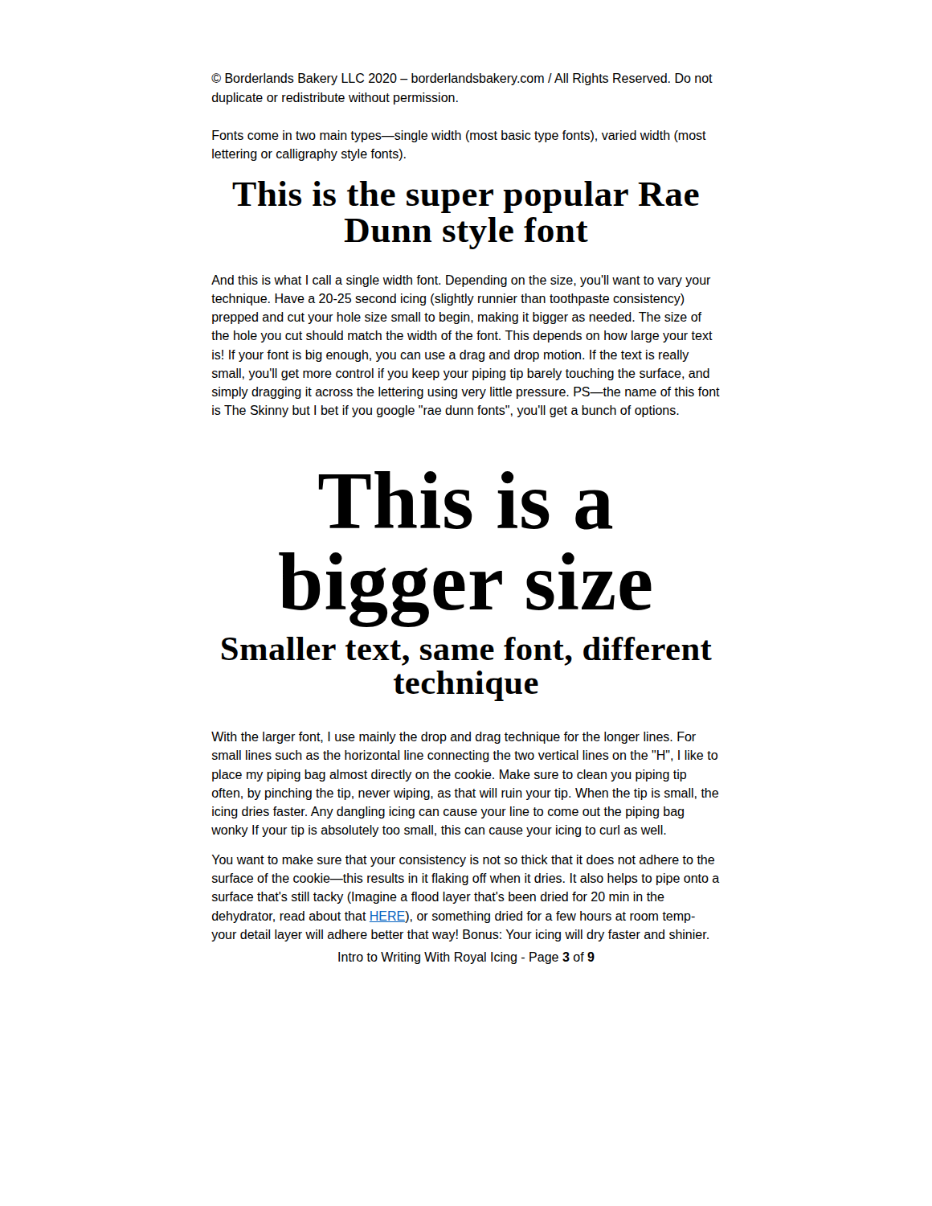© Borderlands Bakery LLC 2020 – borderlandsbakery.com / All Rights Reserved. Do not duplicate or redistribute without permission.
Fonts come in two main types—single width (most basic type fonts), varied width (most lettering or calligraphy style fonts).
This is the super popular Rae Dunn style font
And this is what I call a single width font. Depending on the size, you'll want to vary your technique. Have a 20-25 second icing (slightly runnier than toothpaste consistency) prepped and cut your hole size small to begin, making it bigger as needed. The size of the hole you cut should match the width of the font. This depends on how large your text is! If your font is big enough, you can use a drag and drop motion. If the text is really small, you'll get more control if you keep your piping tip barely touching the surface, and simply dragging it across the lettering using very little pressure. PS—the name of this font is The Skinny but I bet if you google "rae dunn fonts", you'll get a bunch of options.
This is a bigger size
Smaller text, same font, different technique
With the larger font, I use mainly the drop and drag technique for the longer lines. For small lines such as the horizontal line connecting the two vertical lines on the "H", I like to place my piping bag almost directly on the cookie. Make sure to clean you piping tip often, by pinching the tip, never wiping, as that will ruin your tip. When the tip is small, the icing dries faster. Any dangling icing can cause your line to come out the piping bag wonky If your tip is absolutely too small, this can cause your icing to curl as well.
You want to make sure that your consistency is not so thick that it does not adhere to the surface of the cookie—this results in it flaking off when it dries. It also helps to pipe onto a surface that's still tacky (Imagine a flood layer that's been dried for 20 min in the dehydrator, read about that HERE), or something dried for a few hours at room temp- your detail layer will adhere better that way! Bonus: Your icing will dry faster and shinier.
Intro to Writing With Royal Icing - Page 3 of 9